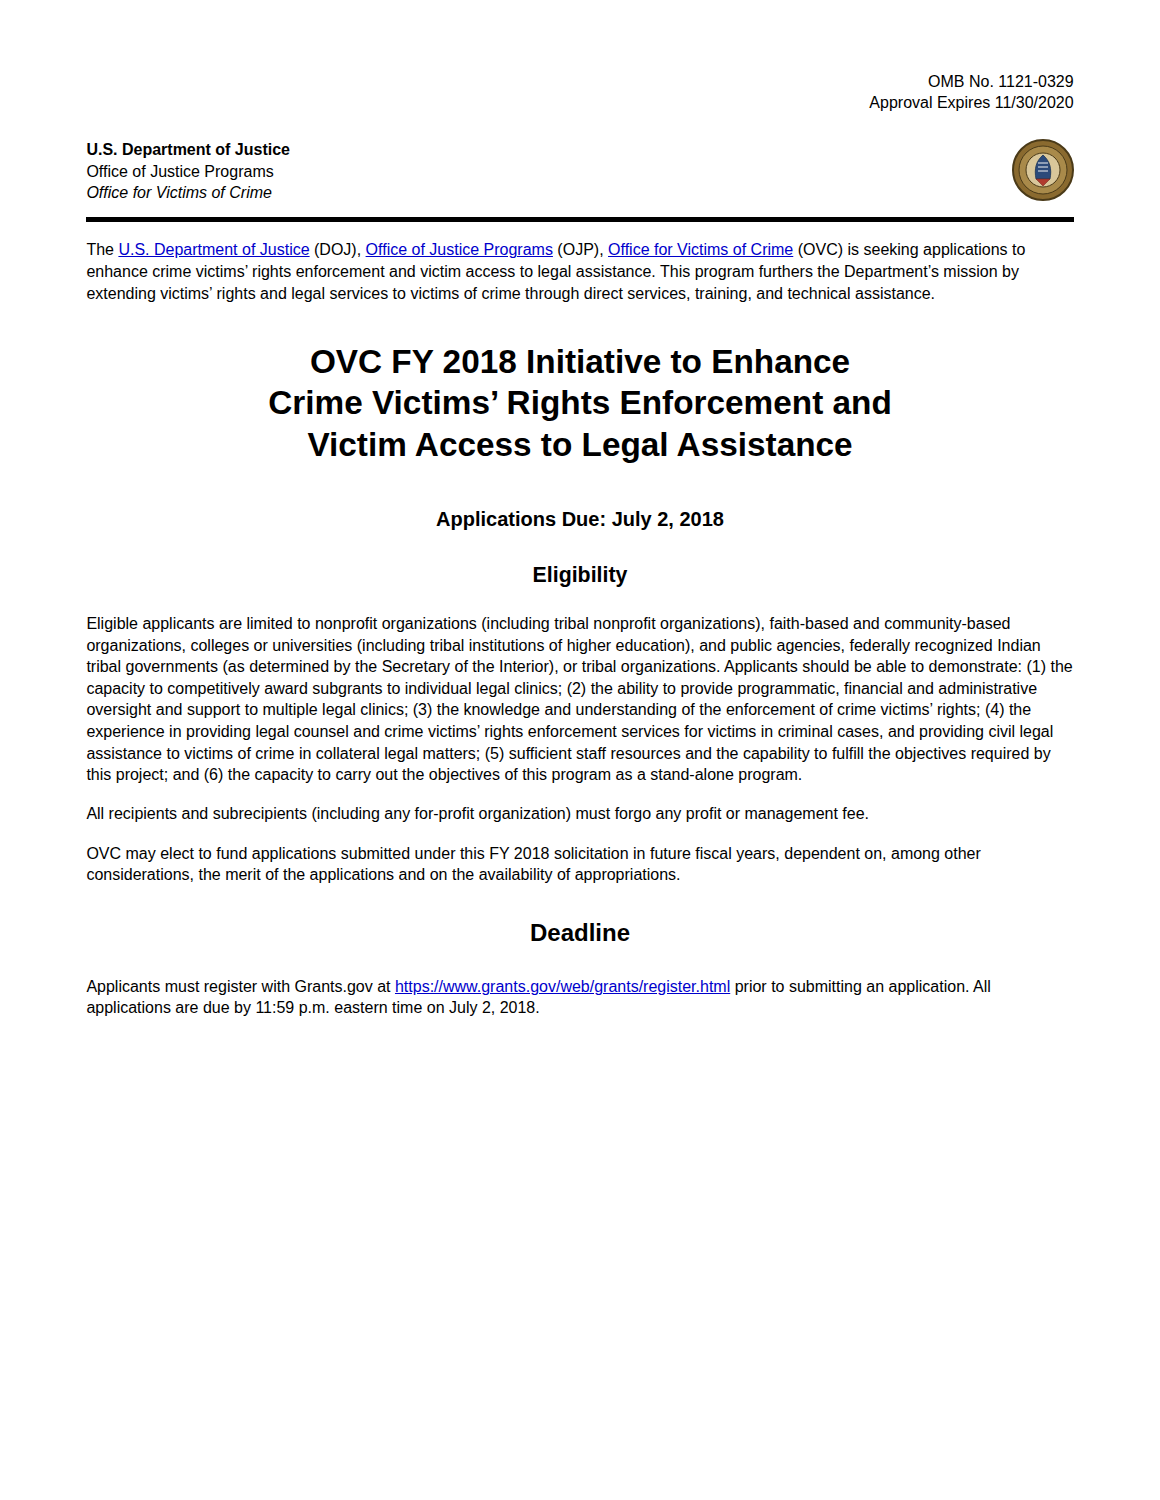OMB No. 1121-0329
Approval Expires 11/30/2020
U.S. Department of Justice
Office of Justice Programs
Office for Victims of Crime
The U.S. Department of Justice (DOJ), Office of Justice Programs (OJP), Office for Victims of Crime (OVC) is seeking applications to enhance crime victims’ rights enforcement and victim access to legal assistance. This program furthers the Department’s mission by extending victims’ rights and legal services to victims of crime through direct services, training, and technical assistance.
OVC FY 2018 Initiative to Enhance
Crime Victims’ Rights Enforcement and
Victim Access to Legal Assistance
Applications Due: July 2, 2018
Eligibility
Eligible applicants are limited to nonprofit organizations (including tribal nonprofit organizations), faith-based and community-based organizations, colleges or universities (including tribal institutions of higher education), and public agencies, federally recognized Indian tribal governments (as determined by the Secretary of the Interior), or tribal organizations. Applicants should be able to demonstrate: (1) the capacity to competitively award subgrants to individual legal clinics; (2) the ability to provide programmatic, financial and administrative oversight and support to multiple legal clinics; (3) the knowledge and understanding of the enforcement of crime victims’ rights; (4) the experience in providing legal counsel and crime victims’ rights enforcement services for victims in criminal cases, and providing civil legal assistance to victims of crime in collateral legal matters; (5) sufficient staff resources and the capability to fulfill the objectives required by this project; and (6) the capacity to carry out the objectives of this program as a stand-alone program.
All recipients and subrecipients (including any for-profit organization) must forgo any profit or management fee.
OVC may elect to fund applications submitted under this FY 2018 solicitation in future fiscal years, dependent on, among other considerations, the merit of the applications and on the availability of appropriations.
Deadline
Applicants must register with Grants.gov at https://www.grants.gov/web/grants/register.html prior to submitting an application. All applications are due by 11:59 p.m. eastern time on July 2, 2018.